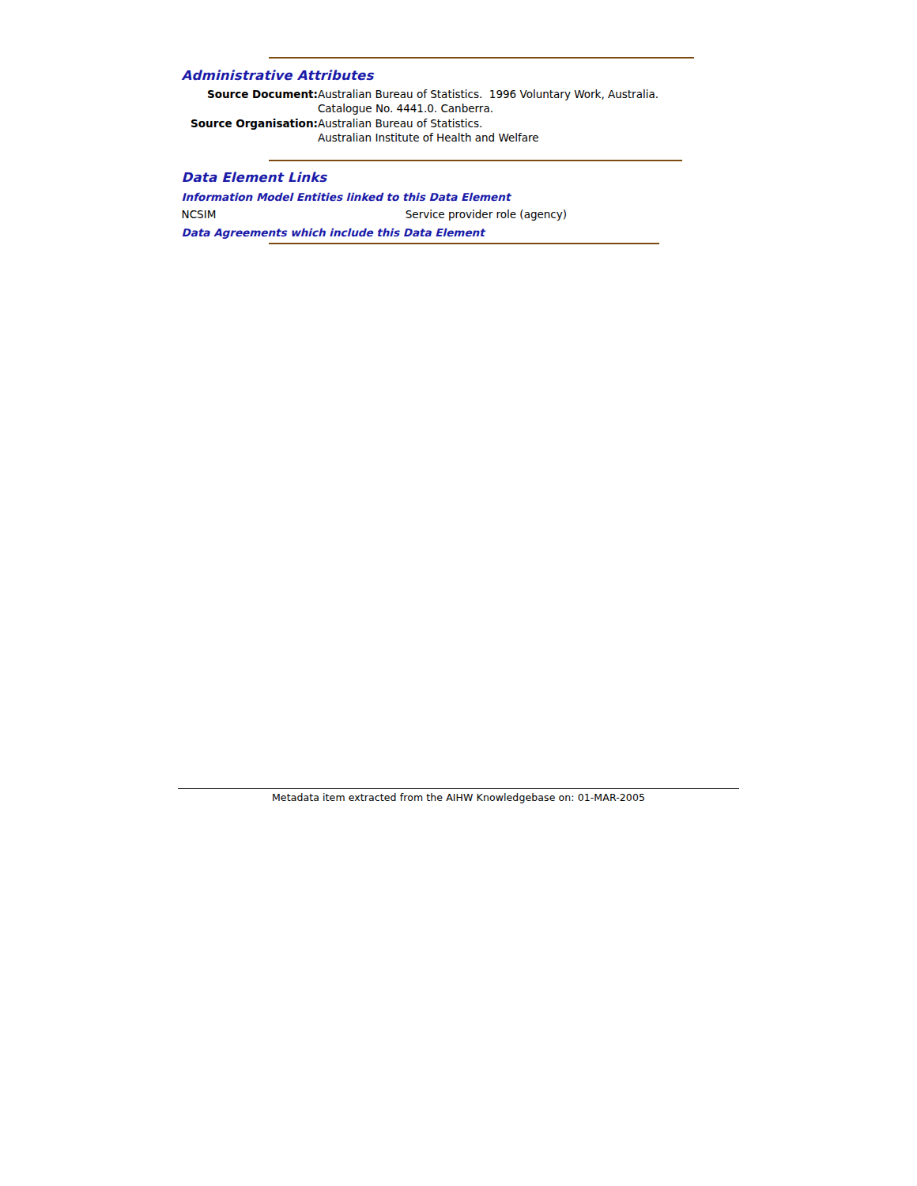Administrative Attributes
| Source Document: | Australian Bureau of Statistics. 1996 Voluntary Work, Australia. Catalogue No. 4441.0. Canberra. |
| Source Organisation: | Australian Bureau of Statistics. Australian Institute of Health and Welfare |
Data Element Links
Information Model Entities linked to this Data Element
| NCSIM | Service provider role (agency) |
Data Agreements which include this Data Element
Metadata item extracted from the AIHW Knowledgebase on: 01-MAR-2005